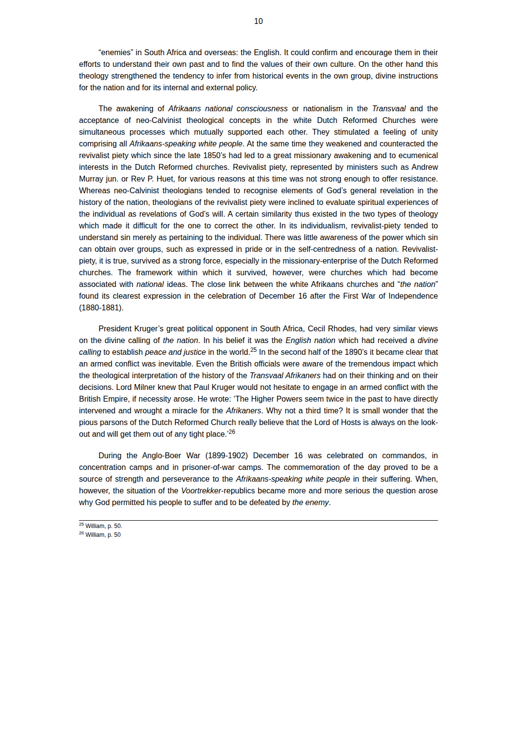10
“enemies” in South Africa and overseas: the English. It could confirm and encourage them in their efforts to understand their own past and to find the values of their own culture. On the other hand this theology strengthened the tendency to infer from historical events in the own group, divine instructions for the nation and for its internal and external policy.
The awakening of Afrikaans national consciousness or nationalism in the Transvaal and the acceptance of neo-Calvinist theological concepts in the white Dutch Reformed Churches were simultaneous processes which mutually supported each other. They stimulated a feeling of unity comprising all Afrikaans-speaking white people. At the same time they weakened and counteracted the revivalist piety which since the late 1850’s had led to a great missionary awakening and to ecumenical interests in the Dutch Reformed churches. Revivalist piety, represented by ministers such as Andrew Murray jun. or Rev P. Huet, for various reasons at this time was not strong enough to offer resistance. Whereas neo-Calvinist theologians tended to recognise elements of God’s general revelation in the history of the nation, theologians of the revivalist piety were inclined to evaluate spiritual experiences of the individual as revelations of God’s will. A certain similarity thus existed in the two types of theology which made it difficult for the one to correct the other. In its individualism, revivalist-piety tended to understand sin merely as pertaining to the individual. There was little awareness of the power which sin can obtain over groups, such as expressed in pride or in the self-centredness of a nation. Revivalist-piety, it is true, survived as a strong force, especially in the missionary-enterprise of the Dutch Reformed churches. The framework within which it survived, however, were churches which had become associated with national ideas. The close link between the white Afrikaans churches and “the nation” found its clearest expression in the celebration of December 16 after the First War of Independence (1880-1881).
President Kruger’s great political opponent in South Africa, Cecil Rhodes, had very similar views on the divine calling of the nation. In his belief it was the English nation which had received a divine calling to establish peace and justice in the world.25 In the second half of the 1890’s it became clear that an armed conflict was inevitable. Even the British officials were aware of the tremendous impact which the theological interpretation of the history of the Transvaal Afrikaners had on their thinking and on their decisions. Lord Milner knew that Paul Kruger would not hesitate to engage in an armed conflict with the British Empire, if necessity arose. He wrote: ‘The Higher Powers seem twice in the past to have directly intervened and wrought a miracle for the Afrikaners. Why not a third time? It is small wonder that the pious parsons of the Dutch Reformed Church really believe that the Lord of Hosts is always on the look-out and will get them out of any tight place.’26
During the Anglo-Boer War (1899-1902) December 16 was celebrated on commandos, in concentration camps and in prisoner-of-war camps. The commemoration of the day proved to be a source of strength and perseverance to the Afrikaans-speaking white people in their suffering. When, however, the situation of the Voortrekker-republics became more and more serious the question arose why God permitted his people to suffer and to be defeated by the enemy.
25 William, p. 50.
26 William, p. 50